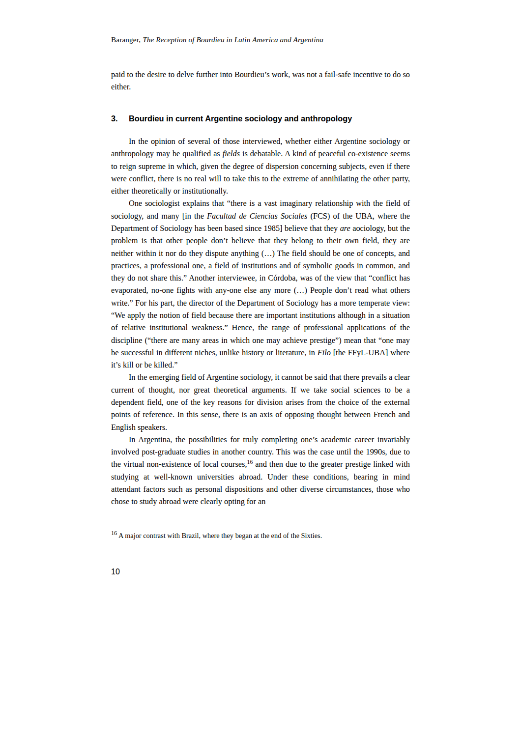Baranger, The Reception of Bourdieu in Latin America and Argentina
paid to the desire to delve further into Bourdieu’s work, was not a fail-safe incentive to do so either.
3. Bourdieu in current Argentine sociology and anthropology
In the opinion of several of those interviewed, whether either Argentine sociology or anthropology may be qualified as fields is debatable. A kind of peaceful co-existence seems to reign supreme in which, given the degree of dispersion concerning subjects, even if there were conflict, there is no real will to take this to the extreme of annihilating the other party, either theoretically or institutionally.
One sociologist explains that “there is a vast imaginary relationship with the field of sociology, and many [in the Facultad de Ciencias Sociales (FCS) of the UBA, where the Department of Sociology has been based since 1985] believe that they are aociology, but the problem is that other people don’t believe that they belong to their own field, they are neither within it nor do they dispute anything (…) The field should be one of concepts, and practices, a professional one, a field of institutions and of symbolic goods in common, and they do not share this.” Another interviewee, in Córdoba, was of the view that “conflict has evaporated, no-one fights with any-one else any more (…) People don’t read what others write.” For his part, the director of the Department of Sociology has a more temperate view: “We apply the notion of field because there are important institutions although in a situation of relative institutional weakness.” Hence, the range of professional applications of the discipline (“there are many areas in which one may achieve prestige”) mean that “one may be successful in different niches, unlike history or literature, in Filo [the FFyL-UBA] where it’s kill or be killed.”
In the emerging field of Argentine sociology, it cannot be said that there prevails a clear current of thought, nor great theoretical arguments. If we take social sciences to be a dependent field, one of the key reasons for division arises from the choice of the external points of reference. In this sense, there is an axis of opposing thought between French and English speakers.
In Argentina, the possibilities for truly completing one’s academic career invariably involved post-graduate studies in another country. This was the case until the 1990s, due to the virtual non-existence of local courses,16 and then due to the greater prestige linked with studying at well-known universities abroad. Under these conditions, bearing in mind attendant factors such as personal dispositions and other diverse circumstances, those who chose to study abroad were clearly opting for an
16 A major contrast with Brazil, where they began at the end of the Sixties.
10